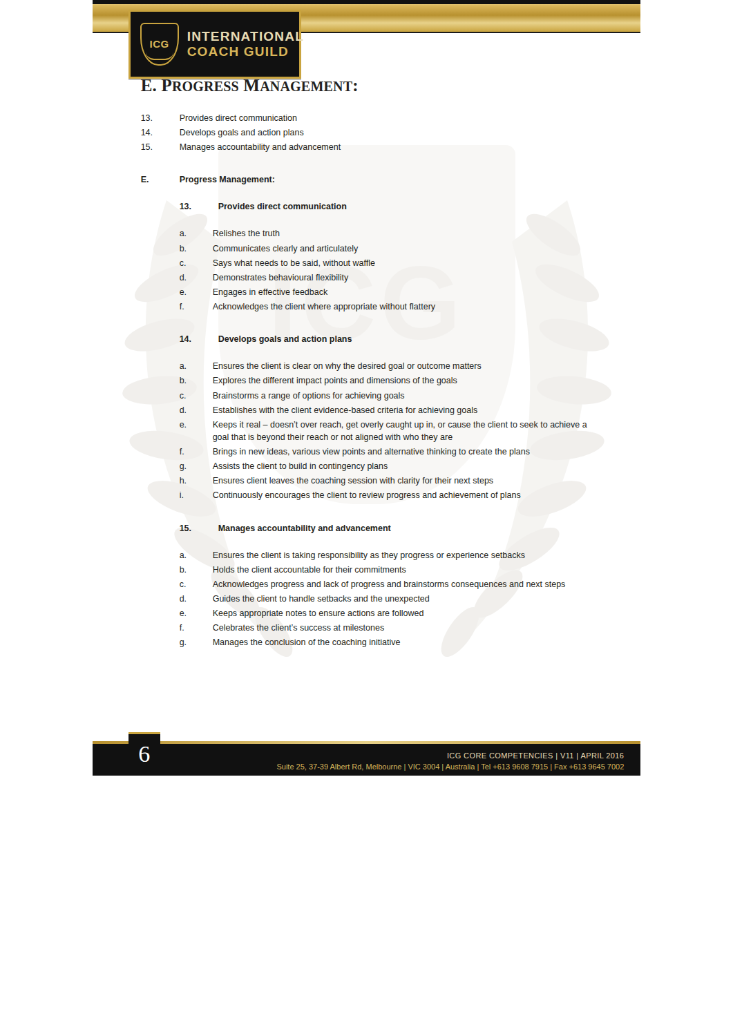ICG
International
Coach Guild
E. PROGRESS MANAGEMENT:
| 13. | Provides direct communication |
| 14. | Develops goals and action plans |
| 15. | Manages accountability and advancement |
| E. | Progress Management: |
| 13. | Provides direct communication |
| a. | Relishes the truth |
| b. | Communicates clearly and articulately |
| c. | Says what needs to be said, without waffle |
| d. | Demonstrates behavioural flexibility |
| e. | Engages in effective feedback |
| f. | Acknowledges the client where appropriate without flattery |
| 14. | Develops goals and action plans |
| a. | Ensures the client is clear on why the desired goal or outcome matters |
| b. | Explores the different impact points and dimensions of the goals |
| c. | Brainstorms a range of options for achieving goals |
| d. | Establishes with the client evidence-based criteria for achieving goals |
| e. | Keeps it real – doesn’t over reach, get overly caught up in, or cause the client to seek to achieve a goal that is beyond their reach or not aligned with who they are |
| f. | Brings in new ideas, various view points and alternative thinking to create the plans |
| g. | Assists the client to build in contingency plans |
| h. | Ensures client leaves the coaching session with clarity for their next steps |
| i. | Continuously encourages the client to review progress and achievement of plans |
| 15. | Manages accountability and advancement |
| a. | Ensures the client is taking responsibility as they progress or experience setbacks |
| b. | Holds the client accountable for their commitments |
| c. | Acknowledges progress and lack of progress and brainstorms consequences and next steps |
| d. | Guides the client to handle setbacks and the unexpected |
| e. | Keeps appropriate notes to ensure actions are followed |
| f. | Celebrates the client’s success at milestones |
| g. | Manages the conclusion of the coaching initiative |
6
ICG CORE COMPETENCIES | V11 | APRIL 2016
Suite 25, 37-39 Albert Rd, Melbourne | VIC 3004 | Australia | Tel +613 9608 7915 | Fax +613 9645 7002